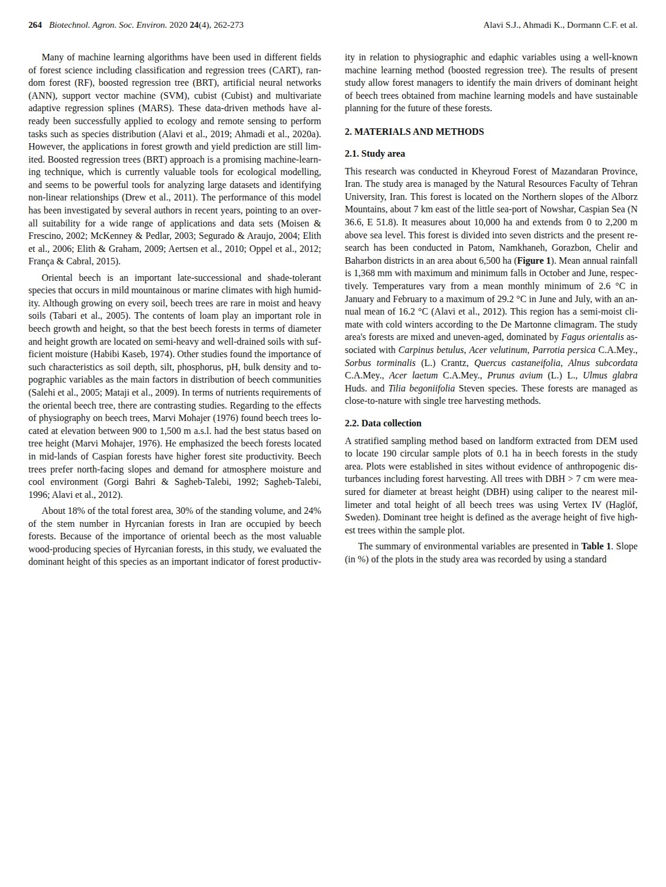264 Biotechnol. Agron. Soc. Environ. 2020 24(4), 262-273
Alavi S.J., Ahmadi K., Dormann C.F. et al.
Many of machine learning algorithms have been used in different fields of forest science including classification and regression trees (CART), random forest (RF), boosted regression tree (BRT), artificial neural networks (ANN), support vector machine (SVM), cubist (Cubist) and multivariate adaptive regression splines (MARS). These data-driven methods have already been successfully applied to ecology and remote sensing to perform tasks such as species distribution (Alavi et al., 2019; Ahmadi et al., 2020a). However, the applications in forest growth and yield prediction are still limited. Boosted regression trees (BRT) approach is a promising machine-learning technique, which is currently valuable tools for ecological modelling, and seems to be powerful tools for analyzing large datasets and identifying non-linear relationships (Drew et al., 2011). The performance of this model has been investigated by several authors in recent years, pointing to an overall suitability for a wide range of applications and data sets (Moisen & Frescino, 2002; McKenney & Pedlar, 2003; Segurado & Araujo, 2004; Elith et al., 2006; Elith & Graham, 2009; Aertsen et al., 2010; Oppel et al., 2012; França & Cabral, 2015).
Oriental beech is an important late-successional and shade-tolerant species that occurs in mild mountainous or marine climates with high humidity. Although growing on every soil, beech trees are rare in moist and heavy soils (Tabari et al., 2005). The contents of loam play an important role in beech growth and height, so that the best beech forests in terms of diameter and height growth are located on semi-heavy and well-drained soils with sufficient moisture (Habibi Kaseb, 1974). Other studies found the importance of such characteristics as soil depth, silt, phosphorus, pH, bulk density and topographic variables as the main factors in distribution of beech communities (Salehi et al., 2005; Mataji et al., 2009). In terms of nutrients requirements of the oriental beech tree, there are contrasting studies. Regarding to the effects of physiography on beech trees, Marvi Mohajer (1976) found beech trees located at elevation between 900 to 1,500 m a.s.l. had the best status based on tree height (Marvi Mohajer, 1976). He emphasized the beech forests located in mid-lands of Caspian forests have higher forest site productivity. Beech trees prefer north-facing slopes and demand for atmosphere moisture and cool environment (Gorgi Bahri & Sagheb-Talebi, 1992; Sagheb-Talebi, 1996; Alavi et al., 2012).
About 18% of the total forest area, 30% of the standing volume, and 24% of the stem number in Hyrcanian forests in Iran are occupied by beech forests. Because of the importance of oriental beech as the most valuable wood-producing species of Hyrcanian forests, in this study, we evaluated the dominant height of this species as an important indicator of forest productivity in relation to physiographic and edaphic variables using a well-known machine learning method (boosted regression tree). The results of present study allow forest managers to identify the main drivers of dominant height of beech trees obtained from machine learning models and have sustainable planning for the future of these forests.
2. MATERIALS AND METHODS
2.1. Study area
This research was conducted in Kheyroud Forest of Mazandaran Province, Iran. The study area is managed by the Natural Resources Faculty of Tehran University, Iran. This forest is located on the Northern slopes of the Alborz Mountains, about 7 km east of the little sea-port of Nowshar, Caspian Sea (N 36.6, E 51.8). It measures about 10,000 ha and extends from 0 to 2,200 m above sea level. This forest is divided into seven districts and the present research has been conducted in Patom, Namkhaneh, Gorazbon, Chelir and Baharbon districts in an area about 6,500 ha (Figure 1). Mean annual rainfall is 1,368 mm with maximum and minimum falls in October and June, respectively. Temperatures vary from a mean monthly minimum of 2.6 °C in January and February to a maximum of 29.2 °C in June and July, with an annual mean of 16.2 °C (Alavi et al., 2012). This region has a semi-moist climate with cold winters according to the De Martonne climagram. The study area's forests are mixed and uneven-aged, dominated by Fagus orientalis associated with Carpinus betulus, Acer velutinum, Parrotia persica C.A.Mey., Sorbus torminalis (L.) Crantz, Quercus castaneifolia, Alnus subcordata C.A.Mey., Acer laetum C.A.Mey., Prunus avium (L.) L., Ulmus glabra Huds. and Tilia begoniifolia Steven species. These forests are managed as close-to-nature with single tree harvesting methods.
2.2. Data collection
A stratified sampling method based on landform extracted from DEM used to locate 190 circular sample plots of 0.1 ha in beech forests in the study area. Plots were established in sites without evidence of anthropogenic disturbances including forest harvesting. All trees with DBH > 7 cm were measured for diameter at breast height (DBH) using caliper to the nearest millimeter and total height of all beech trees was using Vertex IV (Haglöf, Sweden). Dominant tree height is defined as the average height of five highest trees within the sample plot.
The summary of environmental variables are presented in Table 1. Slope (in %) of the plots in the study area was recorded by using a standard